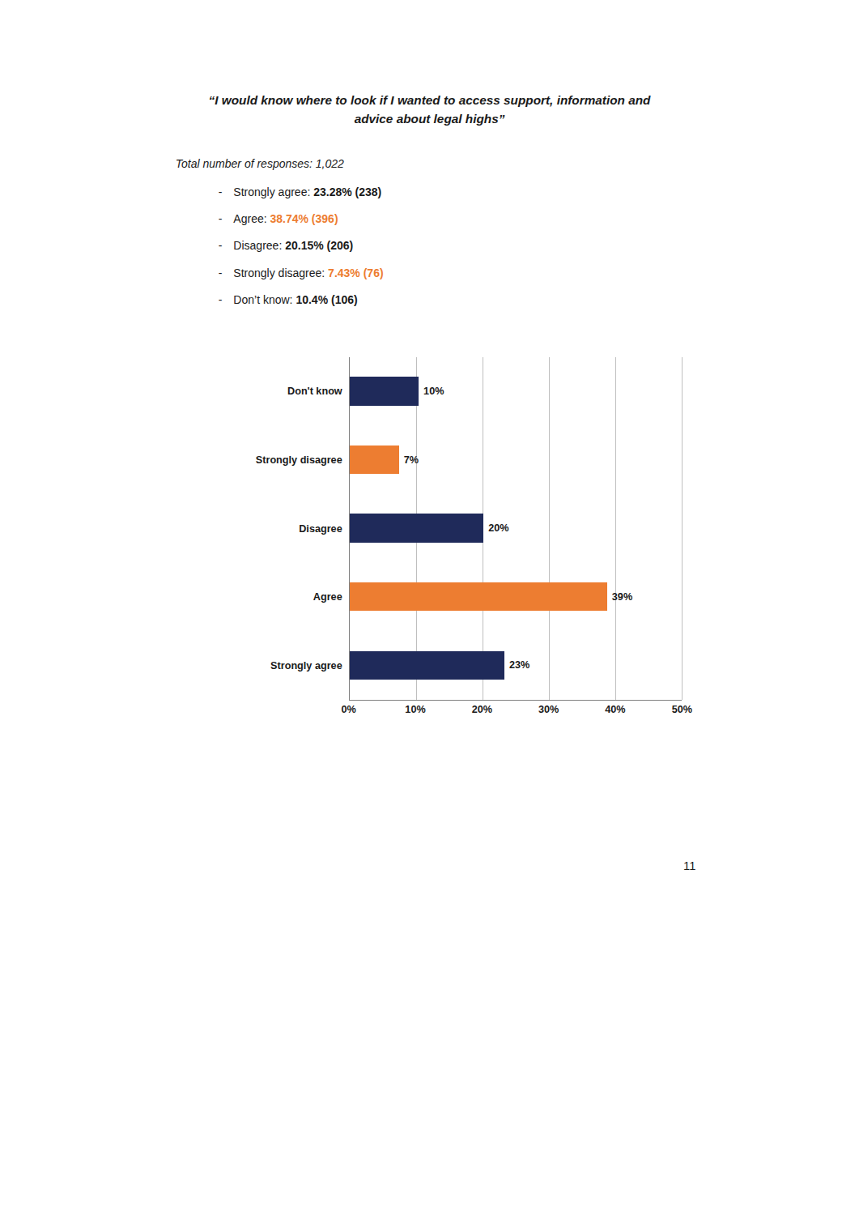“I would know where to look if I wanted to access support, information and advice about legal highs”
Total number of responses: 1,022
Strongly agree: 23.28% (238)
Agree: 38.74% (396)
Disagree: 20.15% (206)
Strongly disagree: 7.43% (76)
Don’t know: 10.4% (106)
Don't know
Strongly disagree
Disagree
Agree
Strongly agree
10%
7%
20%
39%
23%
0% 10% 20% 30% 40% 50%
11